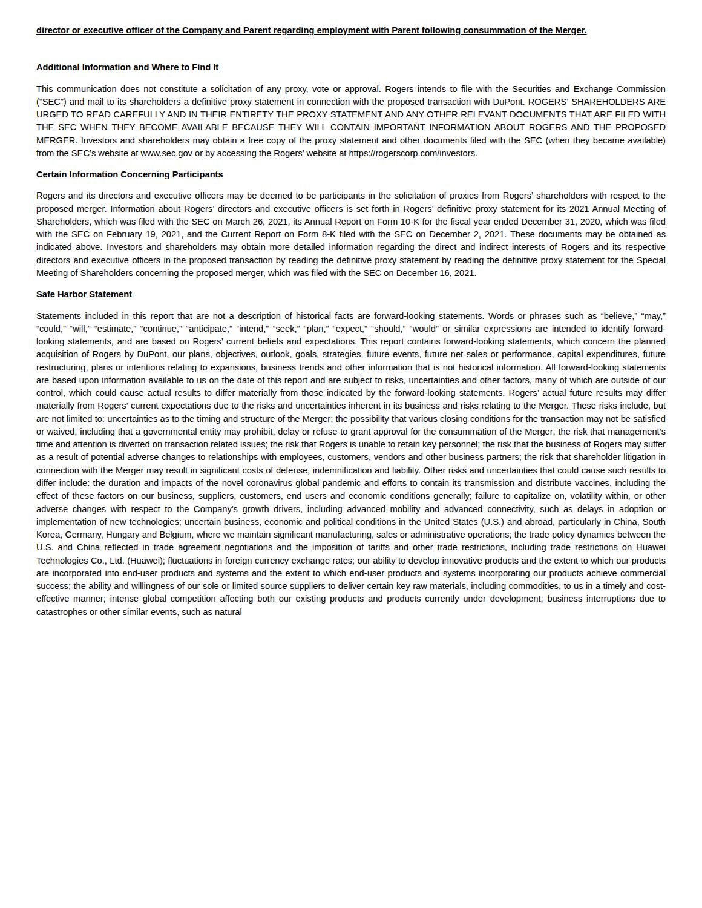director or executive officer of the Company and Parent regarding employment with Parent following consummation of the Merger.
Additional Information and Where to Find It
This communication does not constitute a solicitation of any proxy, vote or approval. Rogers intends to file with the Securities and Exchange Commission (“SEC”) and mail to its shareholders a definitive proxy statement in connection with the proposed transaction with DuPont. ROGERS’ SHAREHOLDERS ARE URGED TO READ CAREFULLY AND IN THEIR ENTIRETY THE PROXY STATEMENT AND ANY OTHER RELEVANT DOCUMENTS THAT ARE FILED WITH THE SEC WHEN THEY BECOME AVAILABLE BECAUSE THEY WILL CONTAIN IMPORTANT INFORMATION ABOUT ROGERS AND THE PROPOSED MERGER. Investors and shareholders may obtain a free copy of the proxy statement and other documents filed with the SEC (when they became available) from the SEC’s website at www.sec.gov or by accessing the Rogers’ website at https://rogerscorp.com/investors.
Certain Information Concerning Participants
Rogers and its directors and executive officers may be deemed to be participants in the solicitation of proxies from Rogers’ shareholders with respect to the proposed merger. Information about Rogers’ directors and executive officers is set forth in Rogers’ definitive proxy statement for its 2021 Annual Meeting of Shareholders, which was filed with the SEC on March 26, 2021, its Annual Report on Form 10-K for the fiscal year ended December 31, 2020, which was filed with the SEC on February 19, 2021, and the Current Report on Form 8-K filed with the SEC on December 2, 2021. These documents may be obtained as indicated above. Investors and shareholders may obtain more detailed information regarding the direct and indirect interests of Rogers and its respective directors and executive officers in the proposed transaction by reading the definitive proxy statement by reading the definitive proxy statement for the Special Meeting of Shareholders concerning the proposed merger, which was filed with the SEC on December 16, 2021.
Safe Harbor Statement
Statements included in this report that are not a description of historical facts are forward-looking statements. Words or phrases such as “believe,” “may,” “could,” “will,” “estimate,” “continue,” “anticipate,” “intend,” “seek,” “plan,” “expect,” “should,” “would” or similar expressions are intended to identify forward-looking statements, and are based on Rogers’ current beliefs and expectations. This report contains forward-looking statements, which concern the planned acquisition of Rogers by DuPont, our plans, objectives, outlook, goals, strategies, future events, future net sales or performance, capital expenditures, future restructuring, plans or intentions relating to expansions, business trends and other information that is not historical information. All forward-looking statements are based upon information available to us on the date of this report and are subject to risks, uncertainties and other factors, many of which are outside of our control, which could cause actual results to differ materially from those indicated by the forward-looking statements. Rogers’ actual future results may differ materially from Rogers’ current expectations due to the risks and uncertainties inherent in its business and risks relating to the Merger. These risks include, but are not limited to: uncertainties as to the timing and structure of the Merger; the possibility that various closing conditions for the transaction may not be satisfied or waived, including that a governmental entity may prohibit, delay or refuse to grant approval for the consummation of the Merger; the risk that management’s time and attention is diverted on transaction related issues; the risk that Rogers is unable to retain key personnel; the risk that the business of Rogers may suffer as a result of potential adverse changes to relationships with employees, customers, vendors and other business partners; the risk that shareholder litigation in connection with the Merger may result in significant costs of defense, indemnification and liability. Other risks and uncertainties that could cause such results to differ include: the duration and impacts of the novel coronavirus global pandemic and efforts to contain its transmission and distribute vaccines, including the effect of these factors on our business, suppliers, customers, end users and economic conditions generally; failure to capitalize on, volatility within, or other adverse changes with respect to the Company's growth drivers, including advanced mobility and advanced connectivity, such as delays in adoption or implementation of new technologies; uncertain business, economic and political conditions in the United States (U.S.) and abroad, particularly in China, South Korea, Germany, Hungary and Belgium, where we maintain significant manufacturing, sales or administrative operations; the trade policy dynamics between the U.S. and China reflected in trade agreement negotiations and the imposition of tariffs and other trade restrictions, including trade restrictions on Huawei Technologies Co., Ltd. (Huawei); fluctuations in foreign currency exchange rates; our ability to develop innovative products and the extent to which our products are incorporated into end-user products and systems and the extent to which end-user products and systems incorporating our products achieve commercial success; the ability and willingness of our sole or limited source suppliers to deliver certain key raw materials, including commodities, to us in a timely and cost-effective manner; intense global competition affecting both our existing products and products currently under development; business interruptions due to catastrophes or other similar events, such as natural